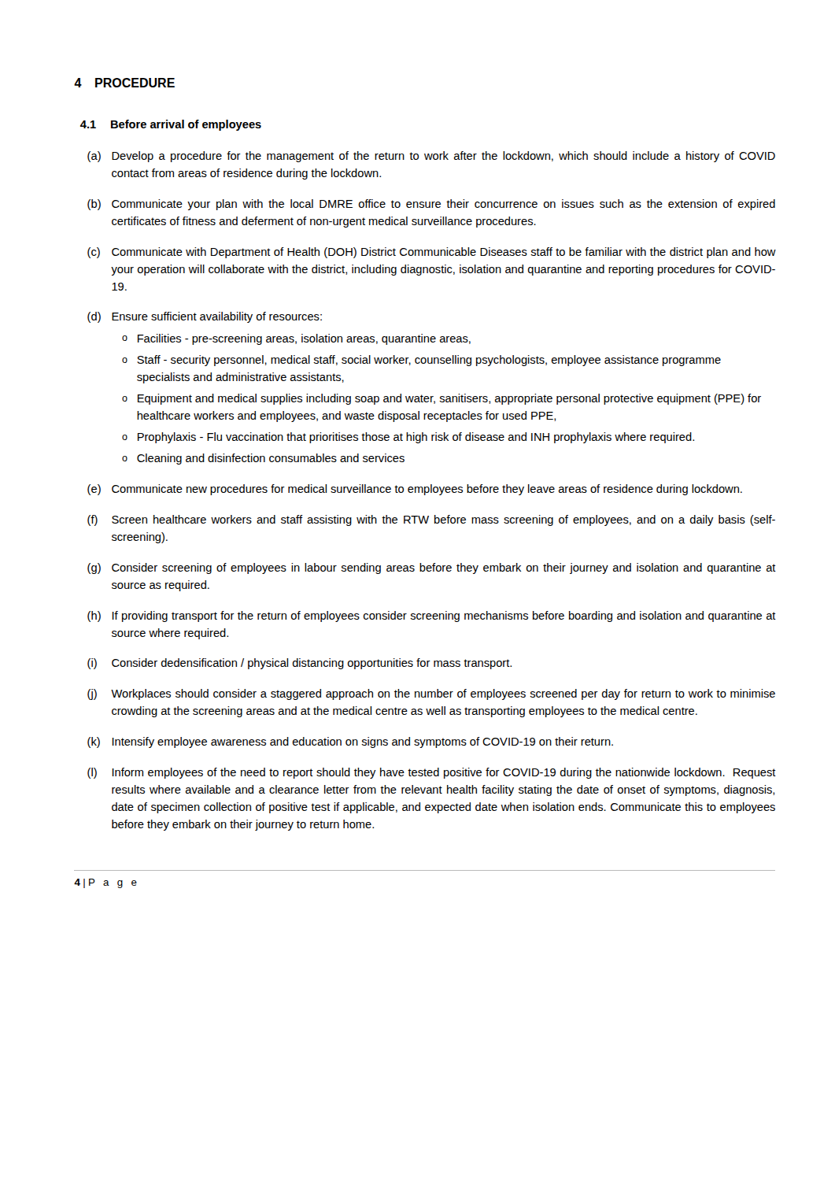4 PROCEDURE
4.1 Before arrival of employees
(a) Develop a procedure for the management of the return to work after the lockdown, which should include a history of COVID contact from areas of residence during the lockdown.
(b) Communicate your plan with the local DMRE office to ensure their concurrence on issues such as the extension of expired certificates of fitness and deferment of non-urgent medical surveillance procedures.
(c) Communicate with Department of Health (DOH) District Communicable Diseases staff to be familiar with the district plan and how your operation will collaborate with the district, including diagnostic, isolation and quarantine and reporting procedures for COVID-19.
(d) Ensure sufficient availability of resources:
o Facilities - pre-screening areas, isolation areas, quarantine areas,
o Staff - security personnel, medical staff, social worker, counselling psychologists, employee assistance programme specialists and administrative assistants,
o Equipment and medical supplies including soap and water, sanitisers, appropriate personal protective equipment (PPE) for healthcare workers and employees, and waste disposal receptacles for used PPE,
o Prophylaxis - Flu vaccination that prioritises those at high risk of disease and INH prophylaxis where required.
o Cleaning and disinfection consumables and services
(e) Communicate new procedures for medical surveillance to employees before they leave areas of residence during lockdown.
(f) Screen healthcare workers and staff assisting with the RTW before mass screening of employees, and on a daily basis (self-screening).
(g) Consider screening of employees in labour sending areas before they embark on their journey and isolation and quarantine at source as required.
(h) If providing transport for the return of employees consider screening mechanisms before boarding and isolation and quarantine at source where required.
(i) Consider dedensification / physical distancing opportunities for mass transport.
(j) Workplaces should consider a staggered approach on the number of employees screened per day for return to work to minimise crowding at the screening areas and at the medical centre as well as transporting employees to the medical centre.
(k) Intensify employee awareness and education on signs and symptoms of COVID-19 on their return.
(l) Inform employees of the need to report should they have tested positive for COVID-19 during the nationwide lockdown. Request results where available and a clearance letter from the relevant health facility stating the date of onset of symptoms, diagnosis, date of specimen collection of positive test if applicable, and expected date when isolation ends. Communicate this to employees before they embark on their journey to return home.
4|P a g e